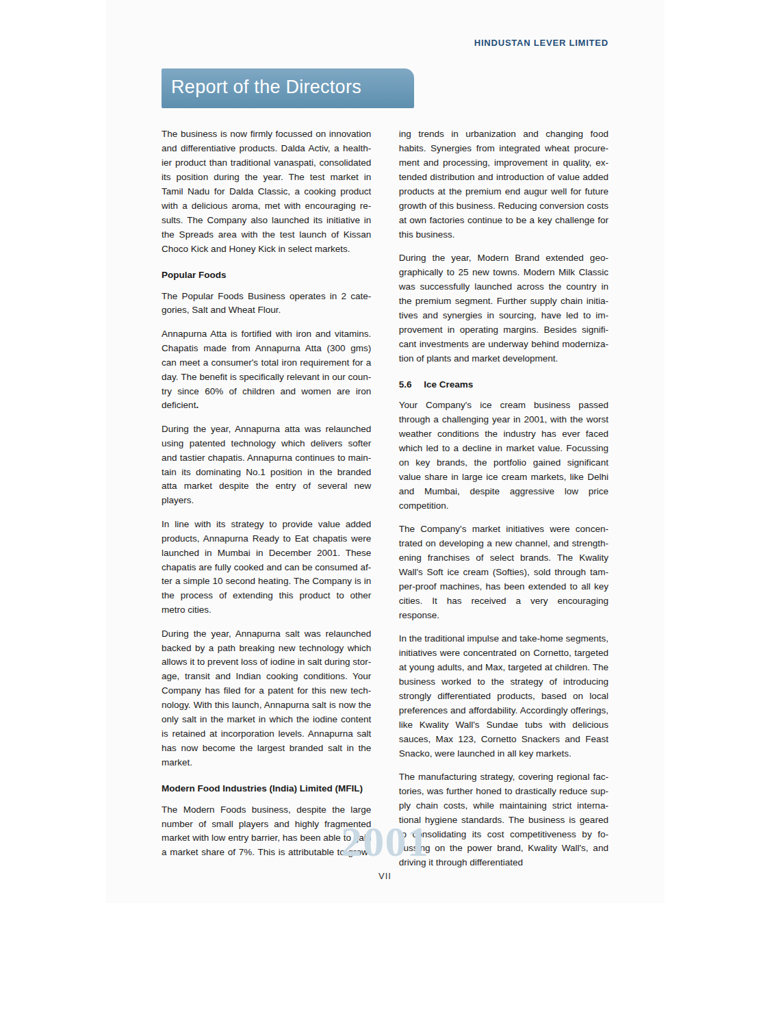HINDUSTAN LEVER LIMITED
Report of the Directors
The business is now firmly focussed on innovation and differentiative products. Dalda Activ, a healthier product than traditional vanaspati, consolidated its position during the year. The test market in Tamil Nadu for Dalda Classic, a cooking product with a delicious aroma, met with encouraging results. The Company also launched its initiative in the Spreads area with the test launch of Kissan Choco Kick and Honey Kick in select markets.
Popular Foods
The Popular Foods Business operates in 2 categories, Salt and Wheat Flour.
Annapurna Atta is fortified with iron and vitamins. Chapatis made from Annapurna Atta (300 gms) can meet a consumer's total iron requirement for a day. The benefit is specifically relevant in our country since 60% of children and women are iron deficient.
During the year, Annapurna atta was relaunched using patented technology which delivers softer and tastier chapatis. Annapurna continues to maintain its dominating No.1 position in the branded atta market despite the entry of several new players.
In line with its strategy to provide value added products, Annapurna Ready to Eat chapatis were launched in Mumbai in December 2001. These chapatis are fully cooked and can be consumed after a simple 10 second heating. The Company is in the process of extending this product to other metro cities.
During the year, Annapurna salt was relaunched backed by a path breaking new technology which allows it to prevent loss of iodine in salt during storage, transit and Indian cooking conditions. Your Company has filed for a patent for this new technology. With this launch, Annapurna salt is now the only salt in the market in which the iodine content is retained at incorporation levels. Annapurna salt has now become the largest branded salt in the market.
Modern Food Industries (India) Limited (MFIL)
The Modern Foods business, despite the large number of small players and highly fragmented market with low entry barrier, has been able to gain a market share of 7%. This is attributable to growing trends in urbanization and changing food habits. Synergies from integrated wheat procurement and processing, improvement in quality, extended distribution and introduction of value added products at the premium end augur well for future growth of this business. Reducing conversion costs at own factories continue to be a key challenge for this business.
During the year, Modern Brand extended geographically to 25 new towns. Modern Milk Classic was successfully launched across the country in the premium segment. Further supply chain initiatives and synergies in sourcing, have led to improvement in operating margins. Besides significant investments are underway behind modernization of plants and market development.
5.6 Ice Creams
Your Company's ice cream business passed through a challenging year in 2001, with the worst weather conditions the industry has ever faced which led to a decline in market value. Focussing on key brands, the portfolio gained significant value share in large ice cream markets, like Delhi and Mumbai, despite aggressive low price competition.
The Company's market initiatives were concentrated on developing a new channel, and strengthening franchises of select brands. The Kwality Wall's Soft ice cream (Softies), sold through tamper-proof machines, has been extended to all key cities. It has received a very encouraging response.
In the traditional impulse and take-home segments, initiatives were concentrated on Cornetto, targeted at young adults, and Max, targeted at children. The business worked to the strategy of introducing strongly differentiated products, based on local preferences and affordability. Accordingly offerings, like Kwality Wall's Sundae tubs with delicious sauces, Max 123, Cornetto Snackers and Feast Snacko, were launched in all key markets.
The manufacturing strategy, covering regional factories, was further honed to drastically reduce supply chain costs, while maintaining strict international hygiene standards. The business is geared to consolidating its cost competitiveness by focussing on the power brand, Kwality Wall's, and driving it through differentiated
2001
VII